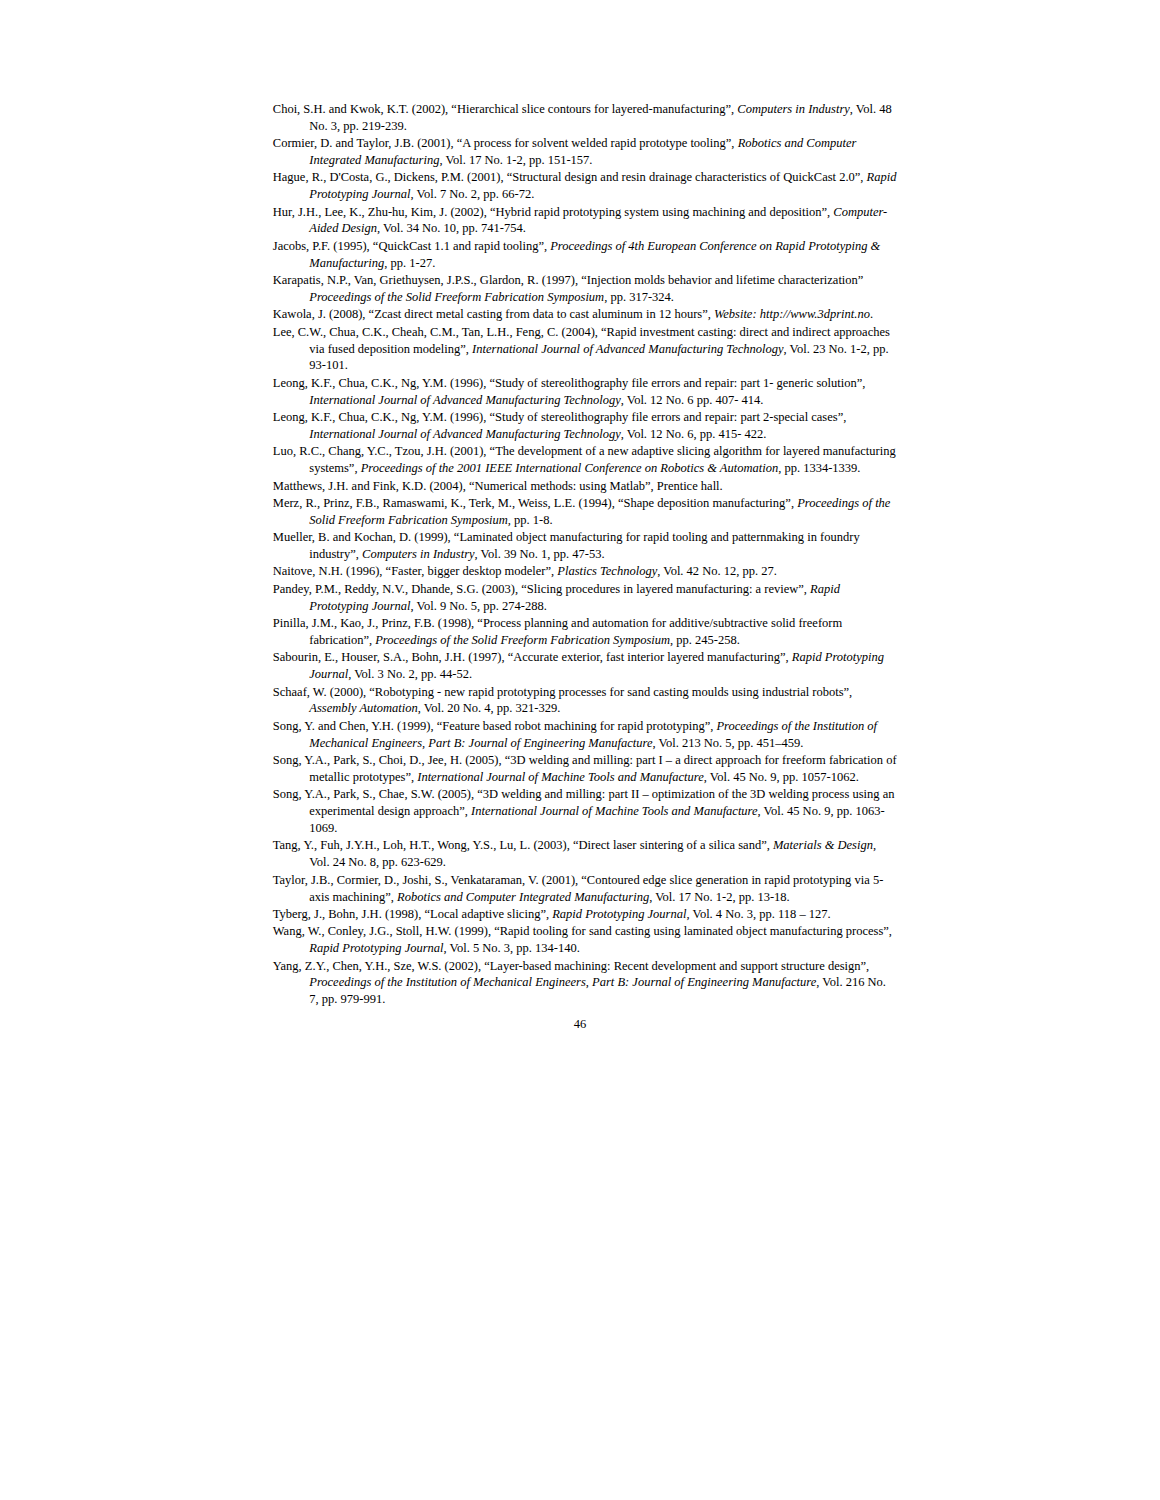Choi, S.H. and Kwok, K.T. (2002), “Hierarchical slice contours for layered-manufacturing”, Computers in Industry, Vol. 48 No. 3, pp. 219-239.
Cormier, D. and Taylor, J.B. (2001), “A process for solvent welded rapid prototype tooling”, Robotics and Computer Integrated Manufacturing, Vol. 17 No. 1-2, pp. 151-157.
Hague, R., D'Costa, G., Dickens, P.M. (2001), “Structural design and resin drainage characteristics of QuickCast 2.0”, Rapid Prototyping Journal, Vol. 7 No. 2, pp. 66-72.
Hur, J.H., Lee, K., Zhu-hu, Kim, J. (2002), “Hybrid rapid prototyping system using machining and deposition”, Computer-Aided Design, Vol. 34 No. 10, pp. 741-754.
Jacobs, P.F. (1995), “QuickCast 1.1 and rapid tooling”, Proceedings of 4th European Conference on Rapid Prototyping & Manufacturing, pp. 1-27.
Karapatis, N.P., Van, Griethuysen, J.P.S., Glardon, R. (1997), “Injection molds behavior and lifetime characterization” Proceedings of the Solid Freeform Fabrication Symposium, pp. 317-324.
Kawola, J. (2008), “Zcast direct metal casting from data to cast aluminum in 12 hours”, Website: http://www.3dprint.no.
Lee, C.W., Chua, C.K., Cheah, C.M., Tan, L.H., Feng, C. (2004), “Rapid investment casting: direct and indirect approaches via fused deposition modeling”, International Journal of Advanced Manufacturing Technology, Vol. 23 No. 1-2, pp. 93-101.
Leong, K.F., Chua, C.K., Ng, Y.M. (1996), “Study of stereolithography file errors and repair: part 1- generic solution”, International Journal of Advanced Manufacturing Technology, Vol. 12 No. 6 pp. 407- 414.
Leong, K.F., Chua, C.K., Ng, Y.M. (1996), “Study of stereolithography file errors and repair: part 2-special cases”, International Journal of Advanced Manufacturing Technology, Vol. 12 No. 6, pp. 415- 422.
Luo, R.C., Chang, Y.C., Tzou, J.H. (2001), “The development of a new adaptive slicing algorithm for layered manufacturing systems”, Proceedings of the 2001 IEEE International Conference on Robotics & Automation, pp. 1334-1339.
Matthews, J.H. and Fink, K.D. (2004), “Numerical methods: using Matlab”, Prentice hall.
Merz, R., Prinz, F.B., Ramaswami, K., Terk, M., Weiss, L.E. (1994), “Shape deposition manufacturing”, Proceedings of the Solid Freeform Fabrication Symposium, pp. 1-8.
Mueller, B. and Kochan, D. (1999), “Laminated object manufacturing for rapid tooling and patternmaking in foundry industry”, Computers in Industry, Vol. 39 No. 1, pp. 47-53.
Naitove, N.H. (1996), “Faster, bigger desktop modeler”, Plastics Technology, Vol. 42 No. 12, pp. 27.
Pandey, P.M., Reddy, N.V., Dhande, S.G. (2003), “Slicing procedures in layered manufacturing: a review”, Rapid Prototyping Journal, Vol. 9 No. 5, pp. 274-288.
Pinilla, J.M., Kao, J., Prinz, F.B. (1998), “Process planning and automation for additive/subtractive solid freeform fabrication”, Proceedings of the Solid Freeform Fabrication Symposium, pp. 245-258.
Sabourin, E., Houser, S.A., Bohn, J.H. (1997), “Accurate exterior, fast interior layered manufacturing”, Rapid Prototyping Journal, Vol. 3 No. 2, pp. 44-52.
Schaaf, W. (2000), “Robotyping - new rapid prototyping processes for sand casting moulds using industrial robots”, Assembly Automation, Vol. 20 No. 4, pp. 321-329.
Song, Y. and Chen, Y.H. (1999), “Feature based robot machining for rapid prototyping”, Proceedings of the Institution of Mechanical Engineers, Part B: Journal of Engineering Manufacture, Vol. 213 No. 5, pp. 451–459.
Song, Y.A., Park, S., Choi, D., Jee, H. (2005), “3D welding and milling: part I – a direct approach for freeform fabrication of metallic prototypes”, International Journal of Machine Tools and Manufacture, Vol. 45 No. 9, pp. 1057-1062.
Song, Y.A., Park, S., Chae, S.W. (2005), “3D welding and milling: part II – optimization of the 3D welding process using an experimental design approach”, International Journal of Machine Tools and Manufacture, Vol. 45 No. 9, pp. 1063-1069.
Tang, Y., Fuh, J.Y.H., Loh, H.T., Wong, Y.S., Lu, L. (2003), “Direct laser sintering of a silica sand”, Materials & Design, Vol. 24 No. 8, pp. 623-629.
Taylor, J.B., Cormier, D., Joshi, S., Venkataraman, V. (2001), “Contoured edge slice generation in rapid prototyping via 5-axis machining”, Robotics and Computer Integrated Manufacturing, Vol. 17 No. 1-2, pp. 13-18.
Tyberg, J., Bohn, J.H. (1998), “Local adaptive slicing”, Rapid Prototyping Journal, Vol. 4 No. 3, pp. 118 – 127.
Wang, W., Conley, J.G., Stoll, H.W. (1999), “Rapid tooling for sand casting using laminated object manufacturing process”, Rapid Prototyping Journal, Vol. 5 No. 3, pp. 134-140.
Yang, Z.Y., Chen, Y.H., Sze, W.S. (2002), “Layer-based machining: Recent development and support structure design”, Proceedings of the Institution of Mechanical Engineers, Part B: Journal of Engineering Manufacture, Vol. 216 No. 7, pp. 979-991.
46